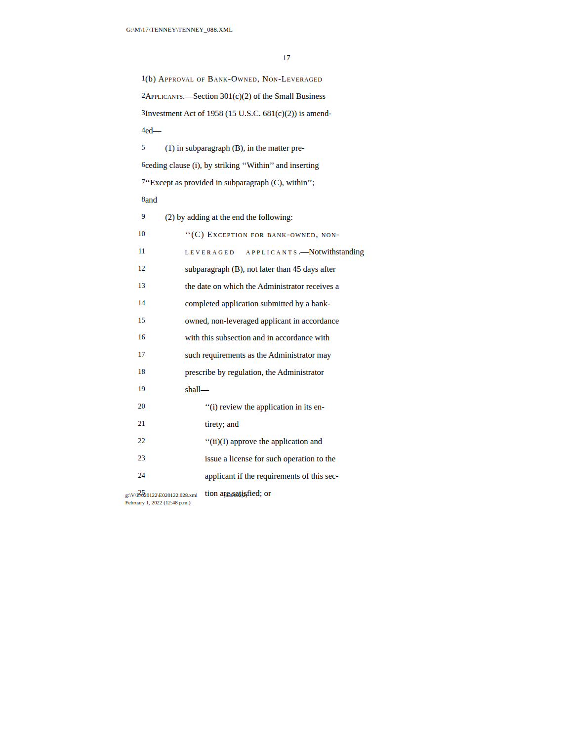G:\M\17\TENNEY\TENNEY_088.XML
17
| 1 | (b) A pproval of B ank -O wned , N on -L everaged |
| 2 | Applicants .—Section 301(c)(2) of the Small Business |
| 3 | Investment Act of 1958 (15 U.S.C. 681(c)(2)) is amend- |
| 4 | ed— |
| 5 | (1) in subparagraph (B), in the matter pre- |
| 6 | ceding clause (i), by striking ‘‘Within’’ and inserting |
| 7 | ‘‘Except as provided in subparagraph (C), within’’; |
| 8 | and |
| 9 | (2) by adding at the end the following: |
| 10 | ‘‘(C) E xception for bank - owned , non - |
| 11 | leveraged applicants .—Notwithstanding |
| 12 | subparagraph (B), not later than 45 days after |
| 13 | the date on which the Administrator receives a |
| 14 | completed application submitted by a bank- |
| 15 | owned, non-leveraged applicant in accordance |
| 16 | with this subsection and in accordance with |
| 17 | such requirements as the Administrator may |
| 18 | prescribe by regulation, the Administrator |
| 19 | shall— |
| 20 | ‘‘(i) review the application in its en- |
| 21 | tirety; and |
| 22 | ‘‘(ii)(I) approve the application and |
| 23 | issue a license for such operation to the |
| 24 | applicant if the requirements of this sec- |
| 25 | tion are satisfied; or |
g:\V\E\020122\E020122.028.xml (830692|2)
February 1, 2022 (12:48 p.m.)